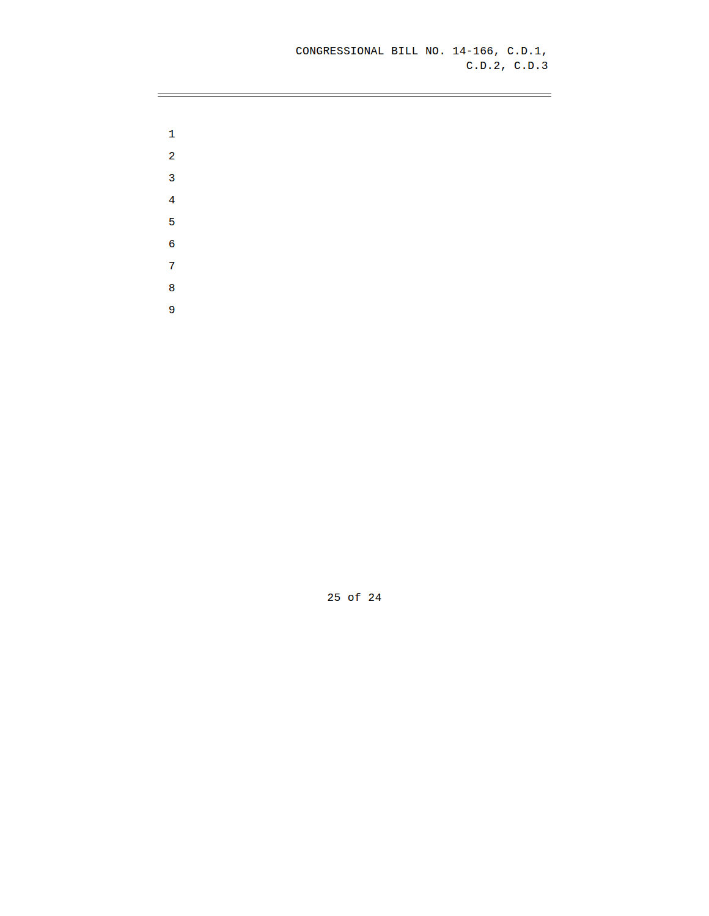CONGRESSIONAL BILL NO. 14-166, C.D.1,
C.D.2, C.D.3
1
2
3
4
5
6
7
8
9
25 of 24